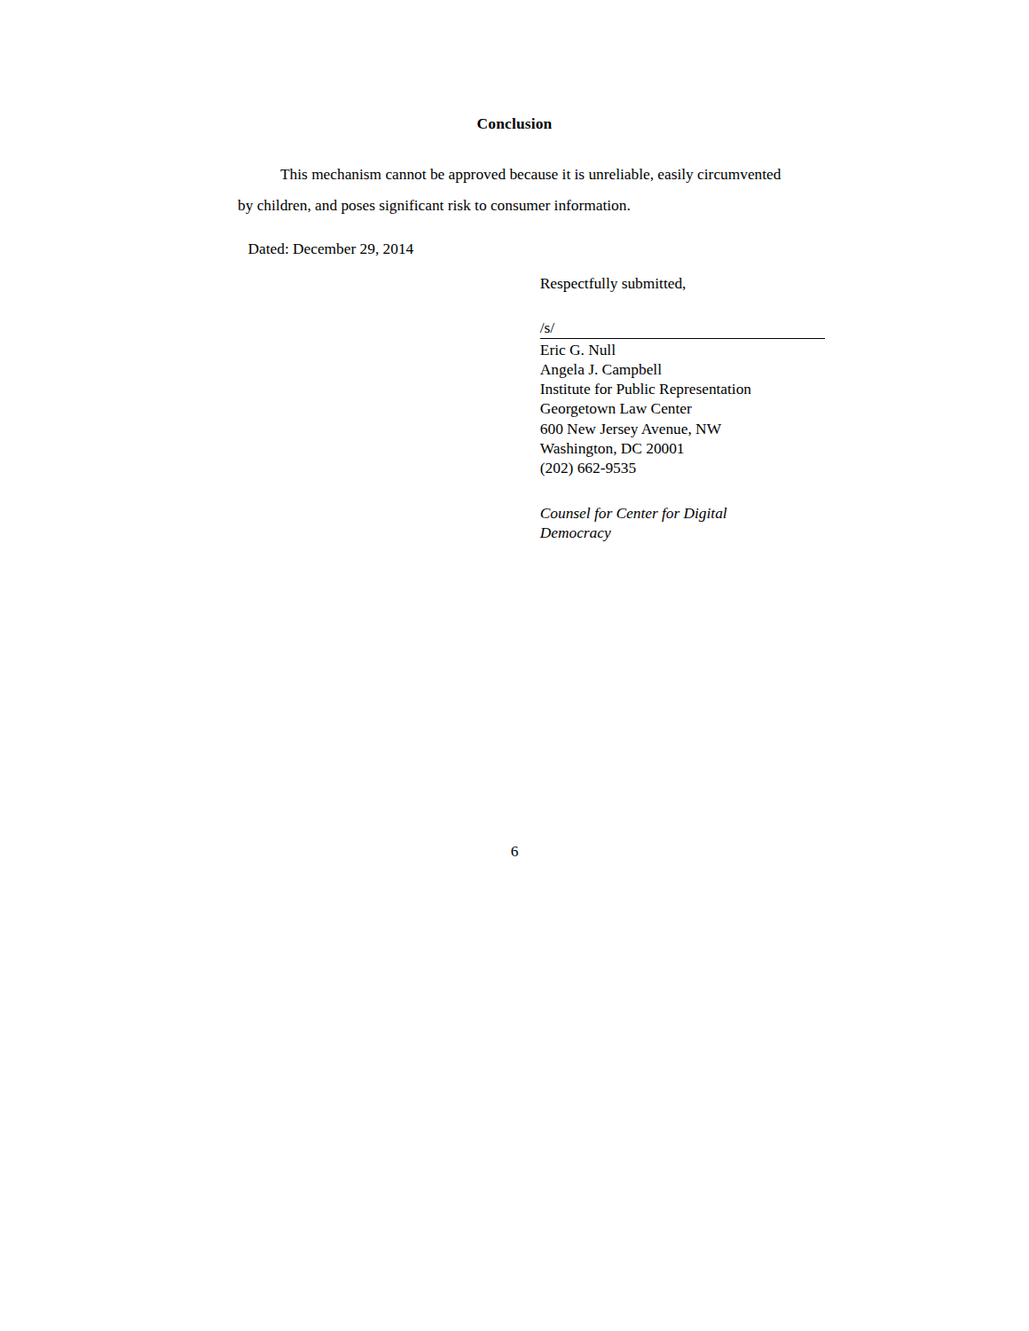Conclusion
This mechanism cannot be approved because it is unreliable, easily circumvented by children, and poses significant risk to consumer information.
Dated: December 29, 2014
Respectfully submitted,
/s/
Eric G. Null
Angela J. Campbell
Institute for Public Representation
Georgetown Law Center
600 New Jersey Avenue, NW
Washington, DC 20001
(202) 662-9535
Counsel for Center for Digital
Democracy
6